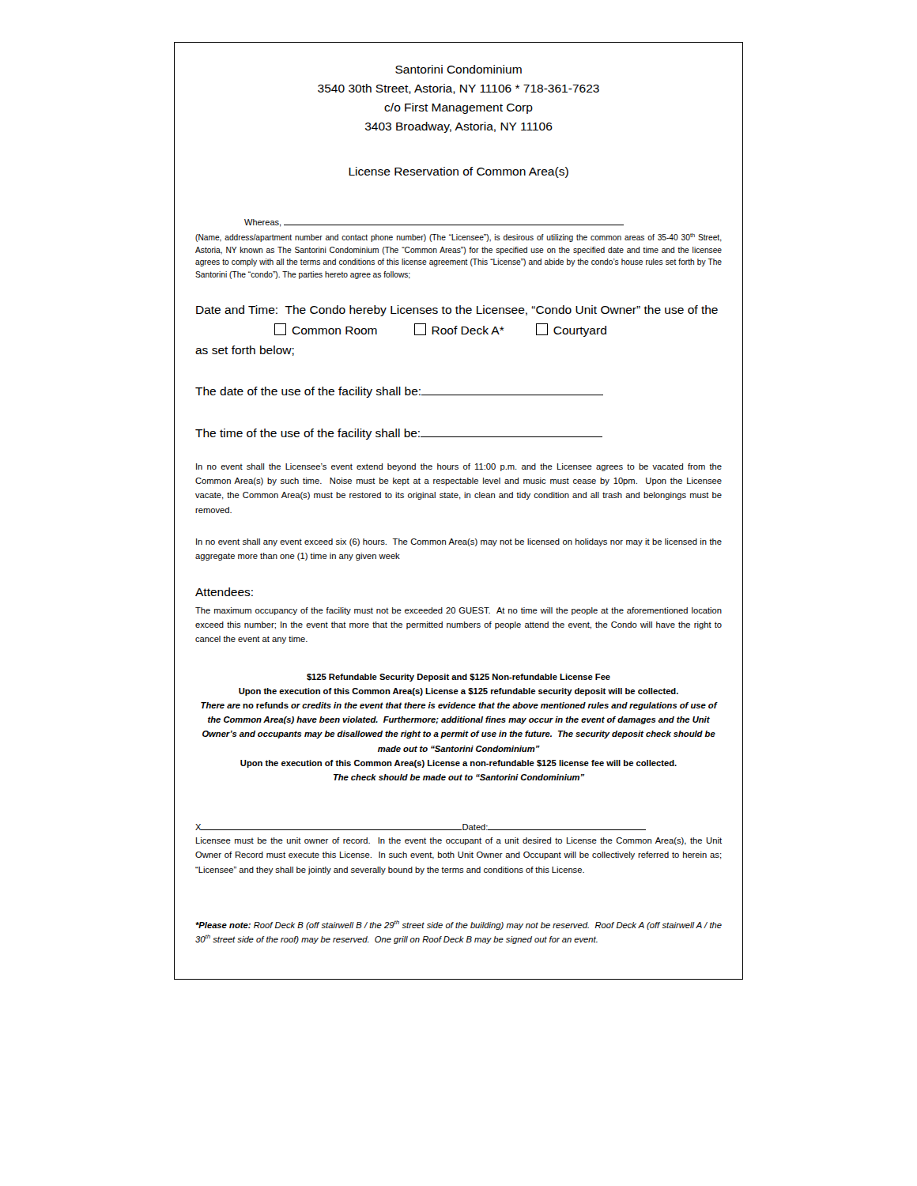Santorini Condominium
3540 30th Street, Astoria, NY 11106 * 718-361-7623
c/o First Management Corp
3403 Broadway, Astoria, NY 11106
License Reservation of Common Area(s)
Whereas,
(Name, address/apartment number and contact phone number) (The “Licensee”), is desirous of utilizing the common areas of 35-40 30th Street, Astoria, NY known as The Santorini Condominium (The “Common Areas”) for the specified use on the specified date and time and the licensee agrees to comply with all the terms and conditions of this license agreement (This “License”) and abide by the condo’s house rules set forth by The Santorini (The “condo”). The parties hereto agree as follows;
Date and Time: The Condo hereby Licenses to the Licensee, “Condo Unit Owner” the use of the
Common Room Roof Deck A* Courtyard
as set forth below;
The date of the use of the facility shall be:
The time of the use of the facility shall be:
In no event shall the Licensee’s event extend beyond the hours of 11:00 p.m. and the Licensee agrees to be vacated from the Common Area(s) by such time. Noise must be kept at a respectable level and music must cease by 10pm. Upon the Licensee vacate, the Common Area(s) must be restored to its original state, in clean and tidy condition and all trash and belongings must be removed.
In no event shall any event exceed six (6) hours. The Common Area(s) may not be licensed on holidays nor may it be licensed in the aggregate more than one (1) time in any given week
Attendees:
The maximum occupancy of the facility must not be exceeded 20 GUEST. At no time will the people at the aforementioned location exceed this number; In the event that more that the permitted numbers of people attend the event, the Condo will have the right to cancel the event at any time.
$125 Refundable Security Deposit and $125 Non-refundable License Fee
Upon the execution of this Common Area(s) License a $125 refundable security deposit will be collected.
There are no refunds or credits in the event that there is evidence that the above mentioned rules and regulations of use of the Common Area(s) have been violated. Furthermore; additional fines may occur in the event of damages and the Unit Owner’s and occupants may be disallowed the right to a permit of use in the future. The security deposit check should be made out to “Santorini Condominium”
Upon the execution of this Common Area(s) License a non-refundable $125 license fee will be collected.
The check should be made out to “Santorini Condominium”
X Dated:
Licensee must be the unit owner of record. In the event the occupant of a unit desired to License the Common Area(s), the Unit Owner of Record must execute this License. In such event, both Unit Owner and Occupant will be collectively referred to herein as; “Licensee” and they shall be jointly and severally bound by the terms and conditions of this License.
*Please note: Roof Deck B (off stairwell B / the 29th street side of the building) may not be reserved. Roof Deck A (off stairwell A / the 30th street side of the roof) may be reserved. One grill on Roof Deck B may be signed out for an event.